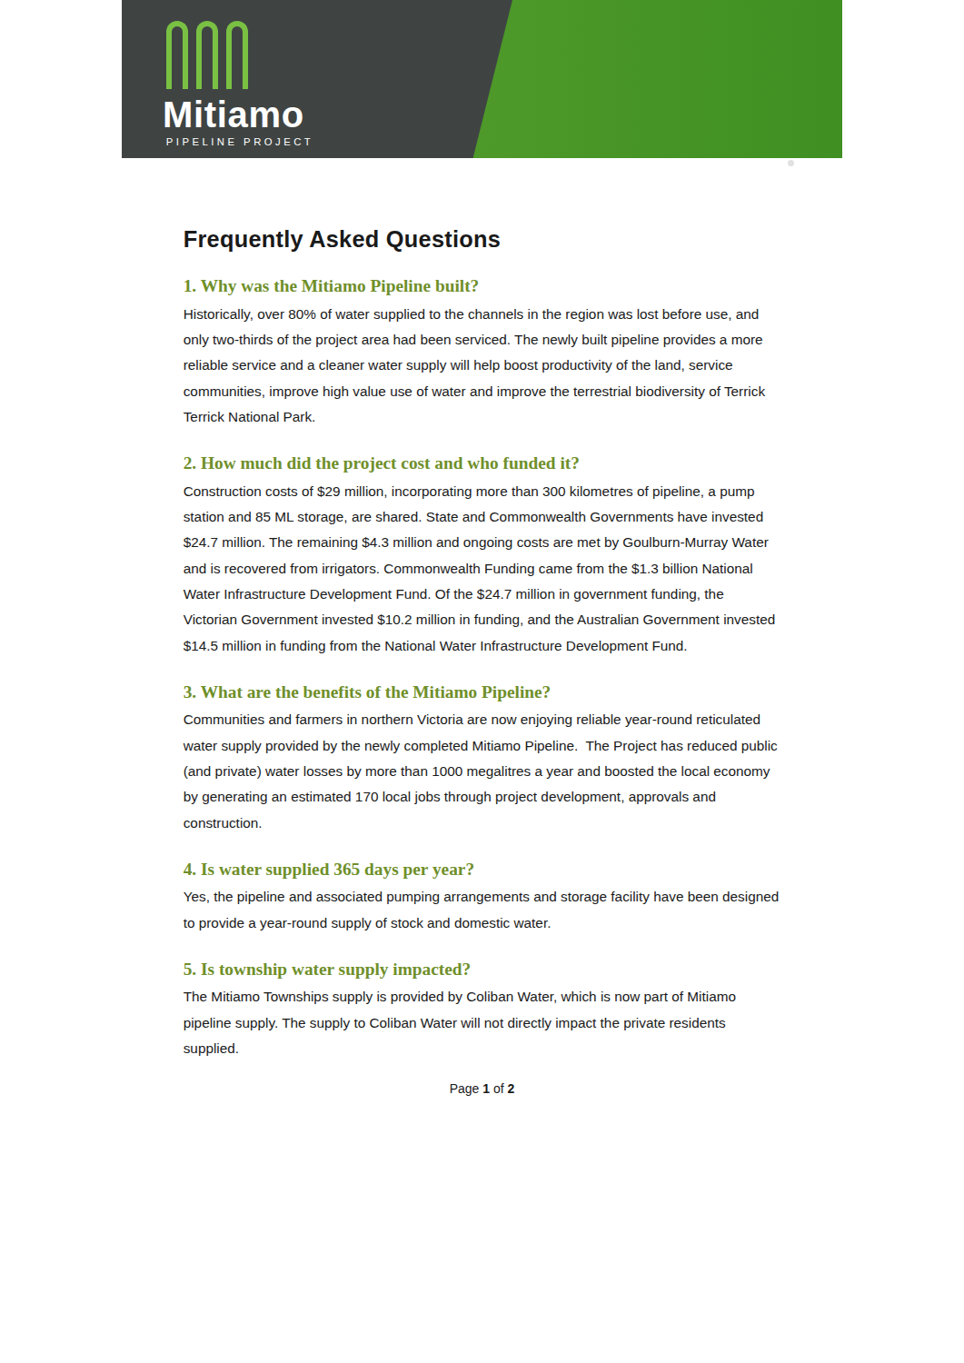Mitiamo
PIPELINE PROJECT
Frequently Asked Questions
1. Why was the Mitiamo Pipeline built?
Historically, over 80% of water supplied to the channels in the region was lost before use, and only two-thirds of the project area had been serviced. The newly built pipeline provides a more reliable service and a cleaner water supply will help boost productivity of the land, service communities, improve high value use of water and improve the terrestrial biodiversity of Terrick Terrick National Park.
2. How much did the project cost and who funded it?
Construction costs of $29 million, incorporating more than 300 kilometres of pipeline, a pump station and 85 ML storage, are shared. State and Commonwealth Governments have invested $24.7 million. The remaining $4.3 million and ongoing costs are met by Goulburn-Murray Water and is recovered from irrigators. Commonwealth Funding came from the $1.3 billion National Water Infrastructure Development Fund. Of the $24.7 million in government funding, the Victorian Government invested $10.2 million in funding, and the Australian Government invested $14.5 million in funding from the National Water Infrastructure Development Fund.
3. What are the benefits of the Mitiamo Pipeline?
Communities and farmers in northern Victoria are now enjoying reliable year-round reticulated water supply provided by the newly completed Mitiamo Pipeline. The Project has reduced public (and private) water losses by more than 1000 megalitres a year and boosted the local economy by generating an estimated 170 local jobs through project development, approvals and construction.
4. Is water supplied 365 days per year?
Yes, the pipeline and associated pumping arrangements and storage facility have been designed to provide a year-round supply of stock and domestic water.
5. Is township water supply impacted?
The Mitiamo Townships supply is provided by Coliban Water, which is now part of Mitiamo pipeline supply. The supply to Coliban Water will not directly impact the private residents supplied.
Page 1 of 2